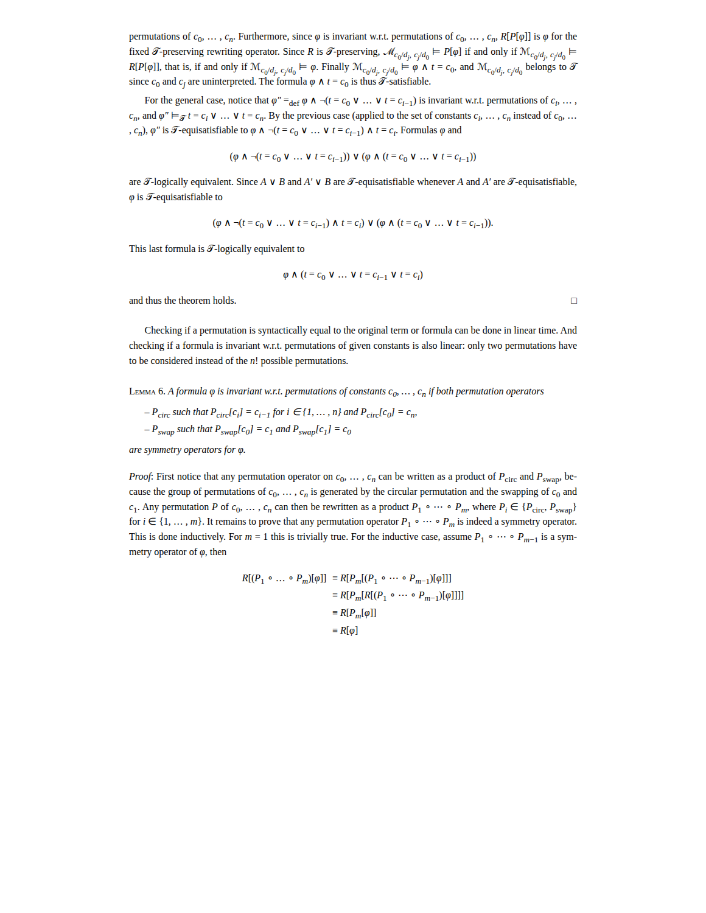permutations of c0, … , cn. Furthermore, since φ is invariant w.r.t. permutations of c0, … , cn, R[P[φ]] is φ for the fixed 𝒯-preserving rewriting operator. Since R is 𝒯-preserving, ℳc0/dj, cj/d0 ⊨ P[φ] if and only if ℳc0/dj, cj/d0 ⊨ R[P[φ]], that is, if and only if ℳc0/dj, cj/d0 ⊨ φ. Finally ℳc0/dj, cj/d0 ⊨ φ ∧ t = c0, and ℳc0/dj, cj/d0 belongs to 𝒯 since c0 and cj are uninterpreted. The formula φ ∧ t = c0 is thus 𝒯-satisfiable.
For the general case, notice that φ″ =def φ ∧ ¬(t = c0 ∨ … ∨ t = ci−1) is invariant w.r.t. permutations of ci, … , cn, and φ″ ⊨𝒯 t = ci ∨ … ∨ t = cn. By the previous case (applied to the set of constants ci, … , cn instead of c0, … , cn), φ″ is 𝒯-equisatisfiable to φ ∧ ¬(t = c0 ∨ … ∨ t = ci−1) ∧ t = ci. Formulas φ and
(φ ∧ ¬(t = c0 ∨ … ∨ t = ci−1)) ∨ (φ ∧ (t = c0 ∨ … ∨ t = ci−1))
are 𝒯-logically equivalent. Since A ∨ B and A′ ∨ B are 𝒯-equisatisfiable whenever A and A′ are 𝒯-equisatisfiable, φ is 𝒯-equisatisfiable to
(φ ∧ ¬(t = c0 ∨ … ∨ t = ci−1) ∧ t = ci) ∨ (φ ∧ (t = c0 ∨ … ∨ t = ci−1)).
This last formula is 𝒯-logically equivalent to
φ ∧ (t = c0 ∨ … ∨ t = ci−1 ∨ t = ci)
and thus the theorem holds. □
Checking if a permutation is syntactically equal to the original term or formula can be done in linear time. And checking if a formula is invariant w.r.t. permutations of given constants is also linear: only two permutations have to be considered instead of the n! possible permutations.
Lemma 6. A formula φ is invariant w.r.t. permutations of constants c0, … , cn if both permutation operators
Pcirc such that Pcirc[ci] = ci−1 for i ∈ {1, … , n} and Pcirc[c0] = cn,
Pswap such that Pswap[c0] = c1 and Pswap[c1] = c0
are symmetry operators for φ.
Proof: First notice that any permutation operator on c0, … , cn can be written as a product of Pcirc and Pswap, because the group of permutations of c0, … , cn is generated by the circular permutation and the swapping of c0 and c1. Any permutation P of c0, … , cn can then be rewritten as a product P1 ∘ ⋯ ∘ Pm, where Pi ∈ {Pcirc, Pswap} for i ∈ {1, … , m}. It remains to prove that any permutation operator P1 ∘ ⋯ ∘ Pm is indeed a symmetry operator. This is done inductively. For m = 1 this is trivially true. For the inductive case, assume P1 ∘ ⋯ ∘ Pm−1 is a symmetry operator of φ, then
| R [( P 1 ∘ … ∘ P m )[ φ ]] | ≡ R [ P m [( P 1 ∘ ⋯ ∘ P m −1 )[ φ ]]] |
| | ≡ R [ P m [ R [( P 1 ∘ ⋯ ∘ P m −1 )[ φ ]]]] |
| | ≡ R [ P m [ φ ]] |
| | ≡ R [ φ ] |